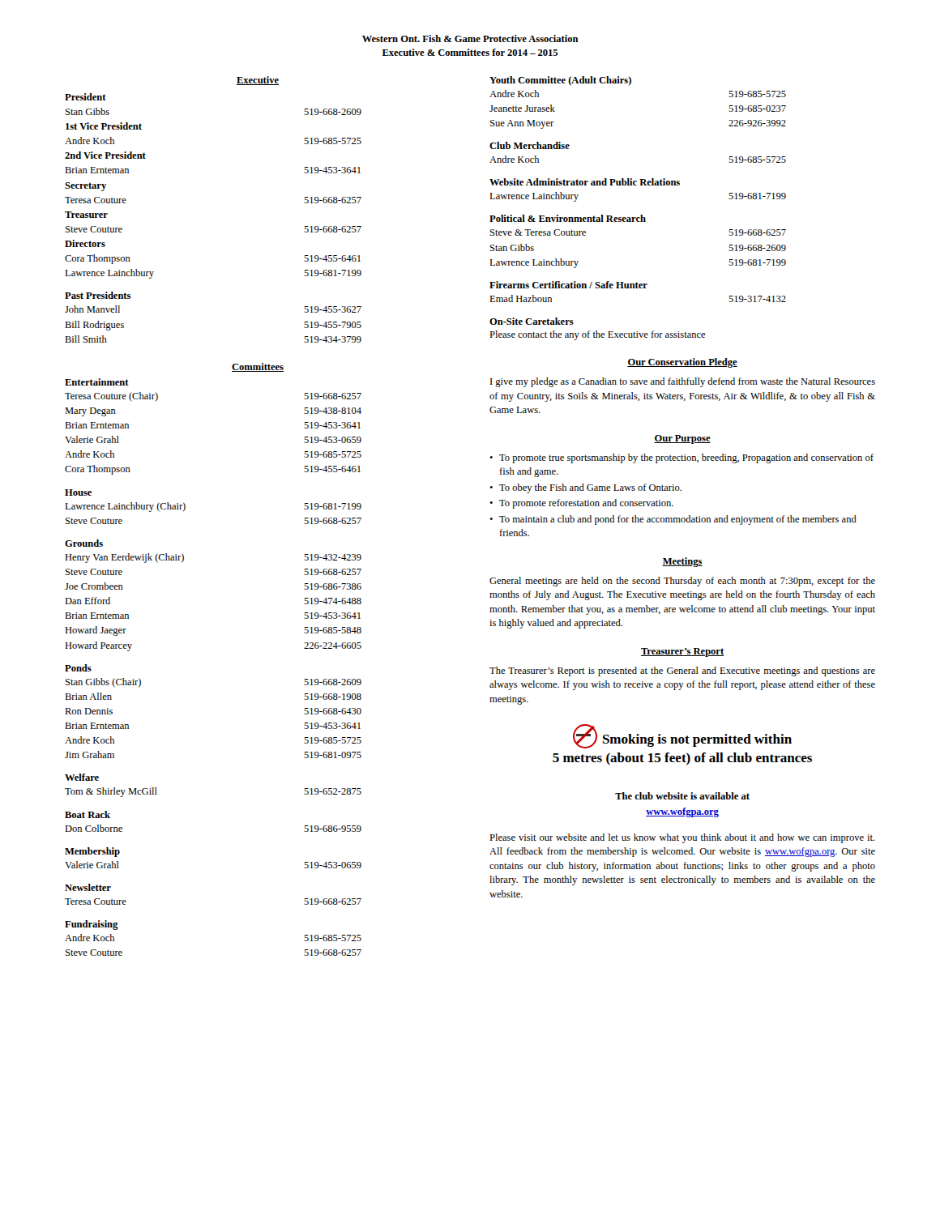Western Ont. Fish & Game Protective Association
Executive & Committees for 2014 – 2015
Executive
President
| Stan Gibbs | 519-668-2609 |
1st Vice President
| Andre Koch | 519-685-5725 |
2nd Vice President
| Brian Ernteman | 519-453-3641 |
Secretary
| Teresa Couture | 519-668-6257 |
Treasurer
| Steve Couture | 519-668-6257 |
Directors
| Cora Thompson | 519-455-6461 |
| Lawrence Lainchbury | 519-681-7199 |
Past Presidents
| John Manvell | 519-455-3627 |
| Bill Rodrigues | 519-455-7905 |
| Bill Smith | 519-434-3799 |
Committees
Entertainment
| Teresa Couture (Chair) | 519-668-6257 |
| Mary Degan | 519-438-8104 |
| Brian Ernteman | 519-453-3641 |
| Valerie Grahl | 519-453-0659 |
| Andre Koch | 519-685-5725 |
| Cora Thompson | 519-455-6461 |
House
| Lawrence Lainchbury (Chair) | 519-681-7199 |
| Steve Couture | 519-668-6257 |
Grounds
| Henry Van Eerdewijk (Chair) | 519-432-4239 |
| Steve Couture | 519-668-6257 |
| Joe Crombeen | 519-686-7386 |
| Dan Efford | 519-474-6488 |
| Brian Ernteman | 519-453-3641 |
| Howard Jaeger | 519-685-5848 |
| Howard Pearcey | 226-224-6605 |
Ponds
| Stan Gibbs (Chair) | 519-668-2609 |
| Brian Allen | 519-668-1908 |
| Ron Dennis | 519-668-6430 |
| Brian Ernteman | 519-453-3641 |
| Andre Koch | 519-685-5725 |
| Jim Graham | 519-681-0975 |
Welfare
| Tom & Shirley McGill | 519-652-2875 |
Boat Rack
| Don Colborne | 519-686-9559 |
Membership
| Valerie Grahl | 519-453-0659 |
Newsletter
| Teresa Couture | 519-668-6257 |
Fundraising
| Andre Koch | 519-685-5725 |
| Steve Couture | 519-668-6257 |
Youth Committee (Adult Chairs)
| Andre Koch | 519-685-5725 |
| Jeanette Jurasek | 519-685-0237 |
| Sue Ann Moyer | 226-926-3992 |
Club Merchandise
| Andre Koch | 519-685-5725 |
Website Administrator and Public Relations
| Lawrence Lainchbury | 519-681-7199 |
Political & Environmental Research
| Steve & Teresa Couture | 519-668-6257 |
| Stan Gibbs | 519-668-2609 |
| Lawrence Lainchbury | 519-681-7199 |
Firearms Certification / Safe Hunter
| Emad Hazboun | 519-317-4132 |
On-Site Caretakers
Please contact the any of the Executive for assistance
Our Conservation Pledge
I give my pledge as a Canadian to save and faithfully defend from waste the Natural Resources of my Country, its Soils & Minerals, its Waters, Forests, Air & Wildlife, & to obey all Fish & Game Laws.
Our Purpose
To promote true sportsmanship by the protection, breeding, Propagation and conservation of fish and game.
To obey the Fish and Game Laws of Ontario.
To promote reforestation and conservation.
To maintain a club and pond for the accommodation and enjoyment of the members and friends.
Meetings
General meetings are held on the second Thursday of each month at 7:30pm, except for the months of July and August. The Executive meetings are held on the fourth Thursday of each month. Remember that you, as a member, are welcome to attend all club meetings. Your input is highly valued and appreciated.
Treasurer’s Report
The Treasurer’s Report is presented at the General and Executive meetings and questions are always welcome. If you wish to receive a copy of the full report, please attend either of these meetings.
Smoking is not permitted within
5 metres (about 15 feet) of all club entrances
The club website is available at
www.wofgpa.org
Please visit our website and let us know what you think about it and how we can improve it. All feedback from the membership is welcomed. Our website is www.wofgpa.org. Our site contains our club history, information about functions; links to other groups and a photo library. The monthly newsletter is sent electronically to members and is available on the website.